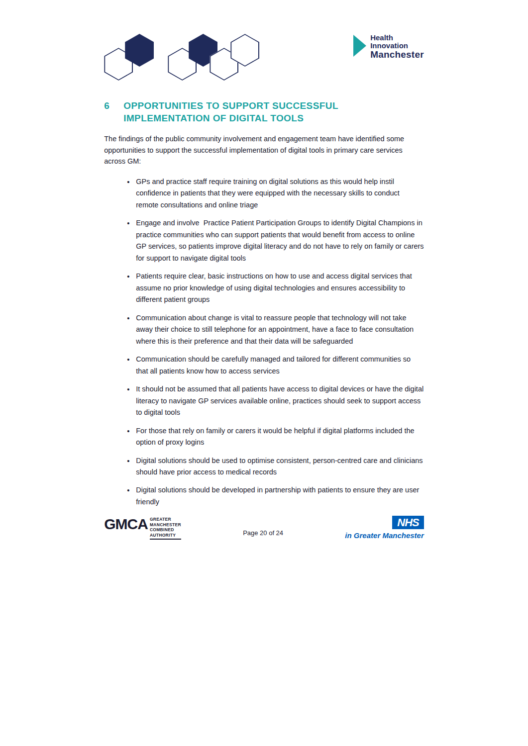Health
InnovationManchester
6 OPPORTUNITIES TO SUPPORT SUCCESSFUL IMPLEMENTATION OF DIGITAL TOOLS
The findings of the public community involvement and engagement team have identified some opportunities to support the successful implementation of digital tools in primary care services across GM:
GPs and practice staff require training on digital solutions as this would help instil confidence in patients that they were equipped with the necessary skills to conduct remote consultations and online triage
Engage and involve Practice Patient Participation Groups to identify Digital Champions in practice communities who can support patients that would benefit from access to online GP services, so patients improve digital literacy and do not have to rely on family or carers for support to navigate digital tools
Patients require clear, basic instructions on how to use and access digital services that assume no prior knowledge of using digital technologies and ensures accessibility to different patient groups
Communication about change is vital to reassure people that technology will not take away their choice to still telephone for an appointment, have a face to face consultation where this is their preference and that their data will be safeguarded
Communication should be carefully managed and tailored for different communities so that all patients know how to access services
It should not be assumed that all patients have access to digital devices or have the digital literacy to navigate GP services available online, practices should seek to support access to digital tools
For those that rely on family or carers it would be helpful if digital platforms included the option of proxy logins
Digital solutions should be used to optimise consistent, person-centred care and clinicians should have prior access to medical records
Digital solutions should be developed in partnership with patients to ensure they are user friendly
GMCA Greater
Manchester
Combined
Authority
Page 20 of 24
NHS
in Greater Manchester